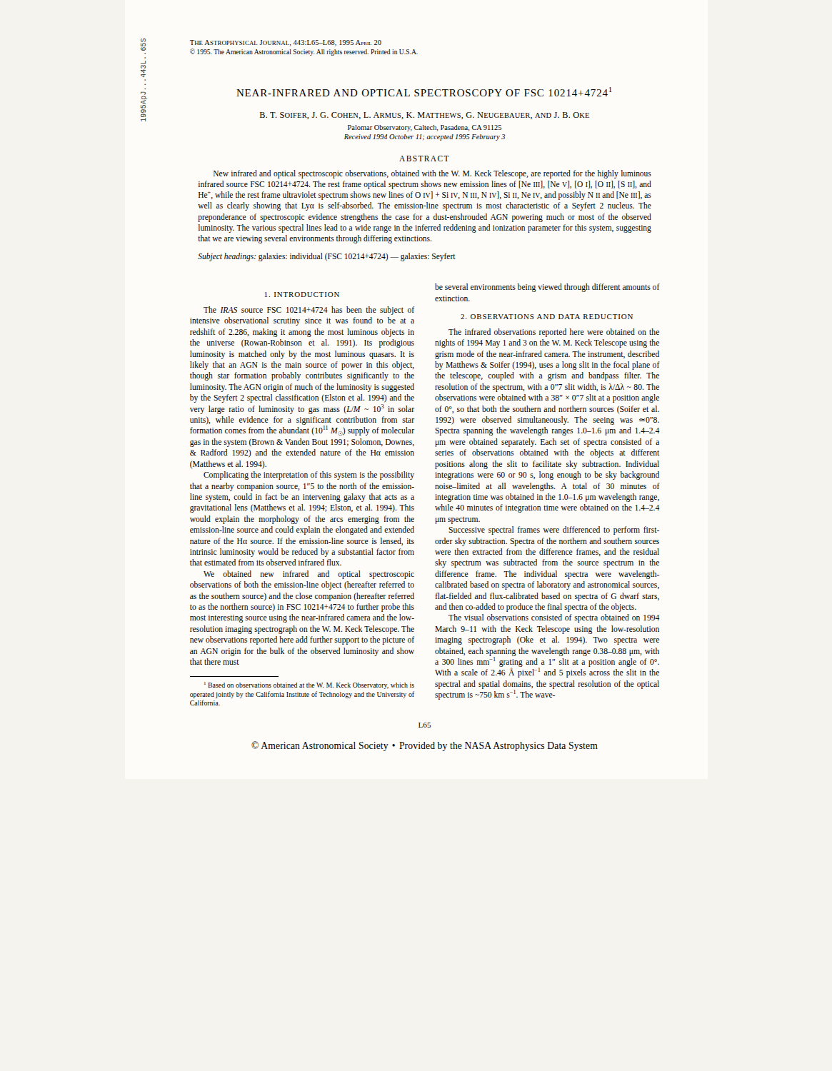1995ApJ...443L..65S
THE ASTROPHYSICAL JOURNAL, 443:L65–L68, 1995 April 20
© 1995. The American Astronomical Society. All rights reserved. Printed in U.S.A.
NEAR-INFRARED AND OPTICAL SPECTROSCOPY OF FSC 10214+47241
B. T. SOIFER, J. G. COHEN, L. ARMUS, K. MATTHEWS, G. NEUGEBAUER, AND J. B. OKE
Palomar Observatory, Caltech, Pasadena, CA 91125
Received 1994 October 11; accepted 1995 February 3
ABSTRACT
New infrared and optical spectroscopic observations, obtained with the W. M. Keck Telescope, are reported for the highly luminous infrared source FSC 10214+4724. The rest frame optical spectrum shows new emission lines of [Ne III], [Ne V], [O I], [O II], [S II], and He+, while the rest frame ultraviolet spectrum shows new lines of O IV] + Si IV, N III, N IV], Si II, Ne IV, and possibly N II and [Ne III], as well as clearly showing that Lyα is self-absorbed. The emission-line spectrum is most characteristic of a Seyfert 2 nucleus. The preponderance of spectroscopic evidence strengthens the case for a dust-enshrouded AGN powering much or most of the observed luminosity. The various spectral lines lead to a wide range in the inferred reddening and ionization parameter for this system, suggesting that we are viewing several environments through differing extinctions.
Subject headings: galaxies: individual (FSC 10214+4724) — galaxies: Seyfert
1. INTRODUCTION
The IRAS source FSC 10214+4724 has been the subject of intensive observational scrutiny since it was found to be at a redshift of 2.286, making it among the most luminous objects in the universe (Rowan-Robinson et al. 1991). Its prodigious luminosity is matched only by the most luminous quasars. It is likely that an AGN is the main source of power in this object, though star formation probably contributes significantly to the luminosity. The AGN origin of much of the luminosity is suggested by the Seyfert 2 spectral classification (Elston et al. 1994) and the very large ratio of luminosity to gas mass (L/M ~ 103 in solar units), while evidence for a significant contribution from star formation comes from the abundant (1011 M☉) supply of molecular gas in the system (Brown & Vanden Bout 1991; Solomon, Downes, & Radford 1992) and the extended nature of the Hα emission (Matthews et al. 1994).
Complicating the interpretation of this system is the possibility that a nearby companion source, 1″5 to the north of the emission-line system, could in fact be an intervening galaxy that acts as a gravitational lens (Matthews et al. 1994; Elston, et al. 1994). This would explain the morphology of the arcs emerging from the emission-line source and could explain the elongated and extended nature of the Hα source. If the emission-line source is lensed, its intrinsic luminosity would be reduced by a substantial factor from that estimated from its observed infrared flux.
We obtained new infrared and optical spectroscopic observations of both the emission-line object (hereafter referred to as the southern source) and the close companion (hereafter referred to as the northern source) in FSC 10214+4724 to further probe this most interesting source using the near-infrared camera and the low-resolution imaging spectrograph on the W. M. Keck Telescope. The new observations reported here add further support to the picture of an AGN origin for the bulk of the observed luminosity and show that there must
1 Based on observations obtained at the W. M. Keck Observatory, which is operated jointly by the California Institute of Technology and the University of California.
be several environments being viewed through different amounts of extinction.
2. OBSERVATIONS AND DATA REDUCTION
The infrared observations reported here were obtained on the nights of 1994 May 1 and 3 on the W. M. Keck Telescope using the grism mode of the near-infrared camera. The instrument, described by Matthews & Soifer (1994), uses a long slit in the focal plane of the telescope, coupled with a grism and bandpass filter. The resolution of the spectrum, with a 0″7 slit width, is λ/Δλ ~ 80. The observations were obtained with a 38″ × 0″7 slit at a position angle of 0°, so that both the southern and northern sources (Soifer et al. 1992) were observed simultaneously. The seeing was ≃0″8. Spectra spanning the wavelength ranges 1.0–1.6 μm and 1.4–2.4 μm were obtained separately. Each set of spectra consisted of a series of observations obtained with the objects at different positions along the slit to facilitate sky subtraction. Individual integrations were 60 or 90 s, long enough to be sky background noise–limited at all wavelengths. A total of 30 minutes of integration time was obtained in the 1.0–1.6 μm wavelength range, while 40 minutes of integration time were obtained on the 1.4–2.4 μm spectrum.
Successive spectral frames were differenced to perform first-order sky subtraction. Spectra of the northern and southern sources were then extracted from the difference frames, and the residual sky spectrum was subtracted from the source spectrum in the difference frame. The individual spectra were wavelength-calibrated based on spectra of laboratory and astronomical sources, flat-fielded and flux-calibrated based on spectra of G dwarf stars, and then co-added to produce the final spectra of the objects.
The visual observations consisted of spectra obtained on 1994 March 9–11 with the Keck Telescope using the low-resolution imaging spectrograph (Oke et al. 1994). Two spectra were obtained, each spanning the wavelength range 0.38–0.88 μm, with a 300 lines mm−1 grating and a 1″ slit at a position angle of 0°. With a scale of 2.46 Å pixel−1 and 5 pixels across the slit in the spectral and spatial domains, the spectral resolution of the optical spectrum is ~750 km s−1. The wave-
L65
© American Astronomical Society • Provided by the NASA Astrophysics Data System